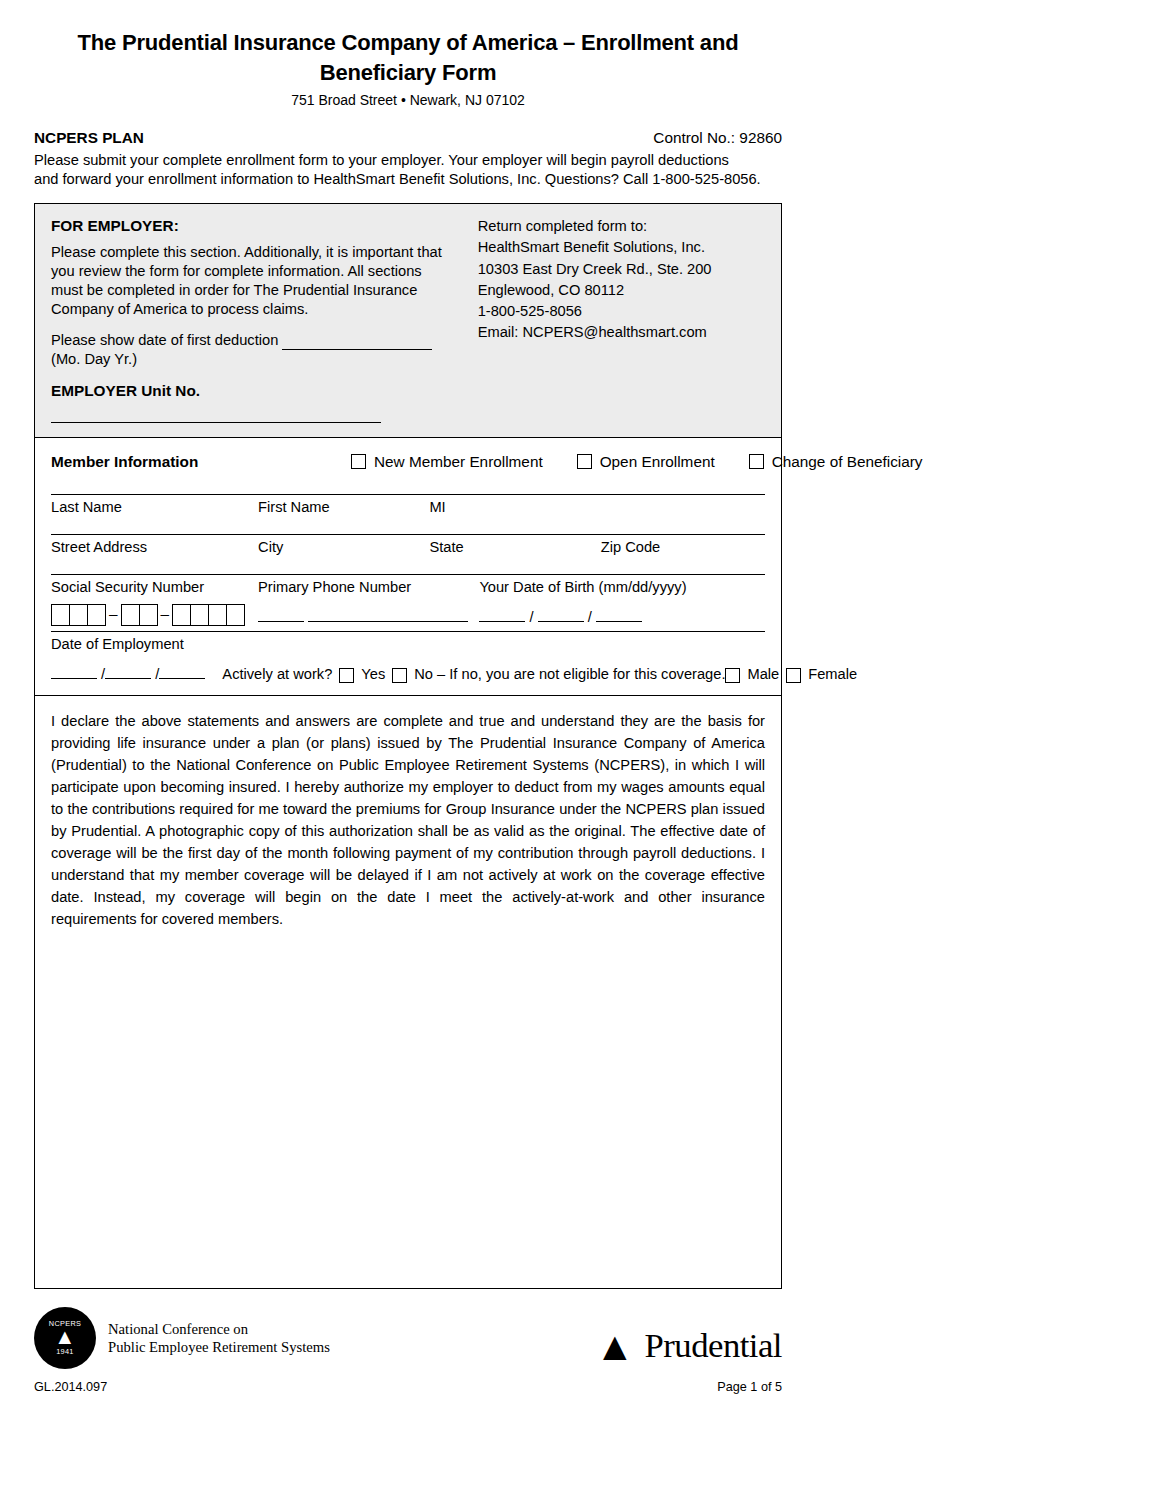The Prudential Insurance Company of America – Enrollment and Beneficiary Form
751 Broad Street • Newark, NJ 07102
NCPERS PLAN Control No.: 92860
Please submit your complete enrollment form to your employer. Your employer will begin payroll deductions
and forward your enrollment information to HealthSmart Benefit Solutions, Inc. Questions? Call 1-800-525-8056.
FOR EMPLOYER:
Please complete this section. Additionally, it is important that you review the form for complete information. All sections must be completed in order for The Prudential Insurance Company of America to process claims.
Please show date of first deduction (Mo. Day Yr.)
EMPLOYER Unit No.
Return completed form to:
HealthSmart Benefit Solutions, Inc.
10303 East Dry Creek Rd., Ste. 200
Englewood, CO 80112
1-800-525-8056
Email: NCPERS@healthsmart.com
Member Information New Member Enrollment Open Enrollment Change of Beneficiary
Last Name
First Name
MI
Street Address
City
State
Zip Code
Social Security Number
–
–
Primary Phone Number
Your Date of Birth (mm/dd/yyyy)
/ /
Date of Employment
/ /
Actively at work? Yes No – If no, you are not eligible for this coverage.
Male Female
I declare the above statements and answers are complete and true and understand they are the basis for providing life insurance under a plan (or plans) issued by The Prudential Insurance Company of America (Prudential) to the National Conference on Public Employee Retirement Systems (NCPERS), in which I will participate upon becoming insured. I hereby authorize my employer to deduct from my wages amounts equal to the contributions required for me toward the premiums for Group Insurance under the NCPERS plan issued by Prudential. A photographic copy of this authorization shall be as valid as the original. The effective date of coverage will be the first day of the month following payment of my contribution through payroll deductions. I understand that my member coverage will be delayed if I am not actively at work on the coverage effective date. Instead, my coverage will begin on the date I meet the actively-at-work and other insurance requirements for covered members.
NCPERS
▲
1941
National Conference on
Public Employee Retirement Systems
▲ Prudential
GL.2014.097 Page 1 of 5